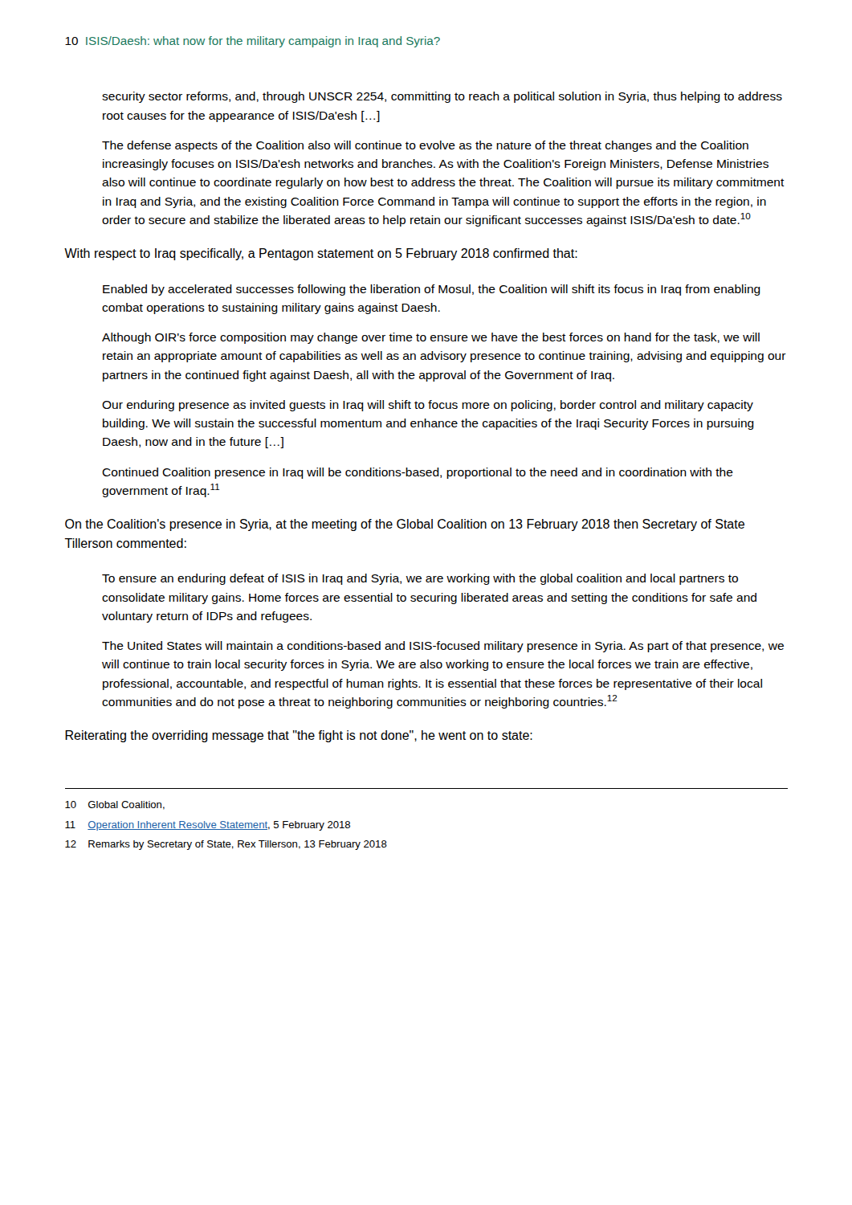10 ISIS/Daesh: what now for the military campaign in Iraq and Syria?
security sector reforms, and, through UNSCR 2254, committing to reach a political solution in Syria, thus helping to address root causes for the appearance of ISIS/Da'esh […]
The defense aspects of the Coalition also will continue to evolve as the nature of the threat changes and the Coalition increasingly focuses on ISIS/Da'esh networks and branches. As with the Coalition's Foreign Ministers, Defense Ministries also will continue to coordinate regularly on how best to address the threat. The Coalition will pursue its military commitment in Iraq and Syria, and the existing Coalition Force Command in Tampa will continue to support the efforts in the region, in order to secure and stabilize the liberated areas to help retain our significant successes against ISIS/Da'esh to date.10
With respect to Iraq specifically, a Pentagon statement on 5 February 2018 confirmed that:
Enabled by accelerated successes following the liberation of Mosul, the Coalition will shift its focus in Iraq from enabling combat operations to sustaining military gains against Daesh.
Although OIR's force composition may change over time to ensure we have the best forces on hand for the task, we will retain an appropriate amount of capabilities as well as an advisory presence to continue training, advising and equipping our partners in the continued fight against Daesh, all with the approval of the Government of Iraq.
Our enduring presence as invited guests in Iraq will shift to focus more on policing, border control and military capacity building. We will sustain the successful momentum and enhance the capacities of the Iraqi Security Forces in pursuing Daesh, now and in the future […]
Continued Coalition presence in Iraq will be conditions-based, proportional to the need and in coordination with the government of Iraq.11
On the Coalition's presence in Syria, at the meeting of the Global Coalition on 13 February 2018 then Secretary of State Tillerson commented:
To ensure an enduring defeat of ISIS in Iraq and Syria, we are working with the global coalition and local partners to consolidate military gains. Home forces are essential to securing liberated areas and setting the conditions for safe and voluntary return of IDPs and refugees.
The United States will maintain a conditions-based and ISIS-focused military presence in Syria. As part of that presence, we will continue to train local security forces in Syria. We are also working to ensure the local forces we train are effective, professional, accountable, and respectful of human rights. It is essential that these forces be representative of their local communities and do not pose a threat to neighboring communities or neighboring countries.12
Reiterating the overriding message that "the fight is not done", he went on to state:
10 Global Coalition,
11 Operation Inherent Resolve Statement, 5 February 2018
12 Remarks by Secretary of State, Rex Tillerson, 13 February 2018